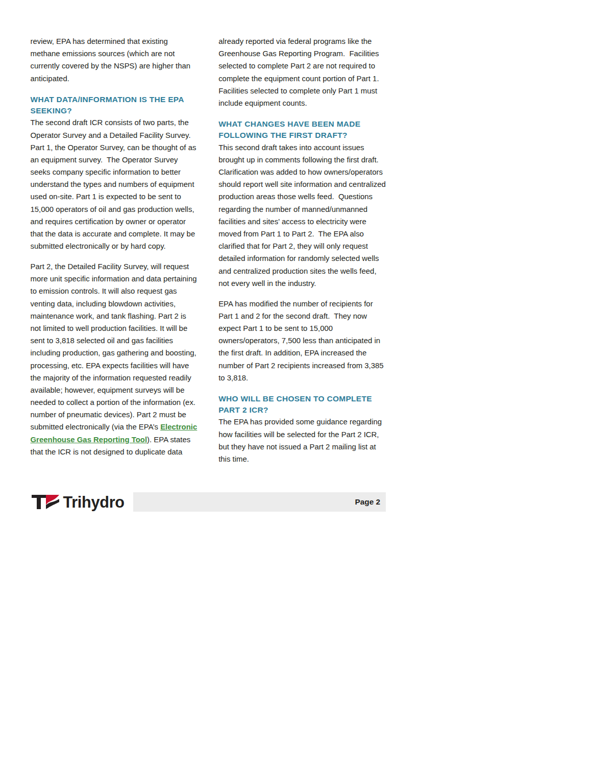review, EPA has determined that existing methane emissions sources (which are not currently covered by the NSPS) are higher than anticipated.
What data/information is the EPA seeking?
The second draft ICR consists of two parts, the Operator Survey and a Detailed Facility Survey. Part 1, the Operator Survey, can be thought of as an equipment survey. The Operator Survey seeks company specific information to better understand the types and numbers of equipment used on-site. Part 1 is expected to be sent to 15,000 operators of oil and gas production wells, and requires certification by owner or operator that the data is accurate and complete. It may be submitted electronically or by hard copy.
Part 2, the Detailed Facility Survey, will request more unit specific information and data pertaining to emission controls. It will also request gas venting data, including blowdown activities, maintenance work, and tank flashing. Part 2 is not limited to well production facilities. It will be sent to 3,818 selected oil and gas facilities including production, gas gathering and boosting, processing, etc. EPA expects facilities will have the majority of the information requested readily available; however, equipment surveys will be needed to collect a portion of the information (ex. number of pneumatic devices). Part 2 must be submitted electronically (via the EPA’s Electronic Greenhouse Gas Reporting Tool). EPA states that the ICR is not designed to duplicate data already reported via federal programs like the Greenhouse Gas Reporting Program. Facilities selected to complete Part 2 are not required to complete the equipment count portion of Part 1. Facilities selected to complete only Part 1 must include equipment counts.
What changes have been made following the first draft?
This second draft takes into account issues brought up in comments following the first draft. Clarification was added to how owners/operators should report well site information and centralized production areas those wells feed. Questions regarding the number of manned/unmanned facilities and sites’ access to electricity were moved from Part 1 to Part 2. The EPA also clarified that for Part 2, they will only request detailed information for randomly selected wells and centralized production sites the wells feed, not every well in the industry.
EPA has modified the number of recipients for Part 1 and 2 for the second draft. They now expect Part 1 to be sent to 15,000 owners/operators, 7,500 less than anticipated in the first draft. In addition, EPA increased the number of Part 2 recipients increased from 3,385 to 3,818.
Who will be chosen to complete Part 2 ICR?
The EPA has provided some guidance regarding how facilities will be selected for the Part 2 ICR, but they have not issued a Part 2 mailing list at this time.
Trihydro
Page 2